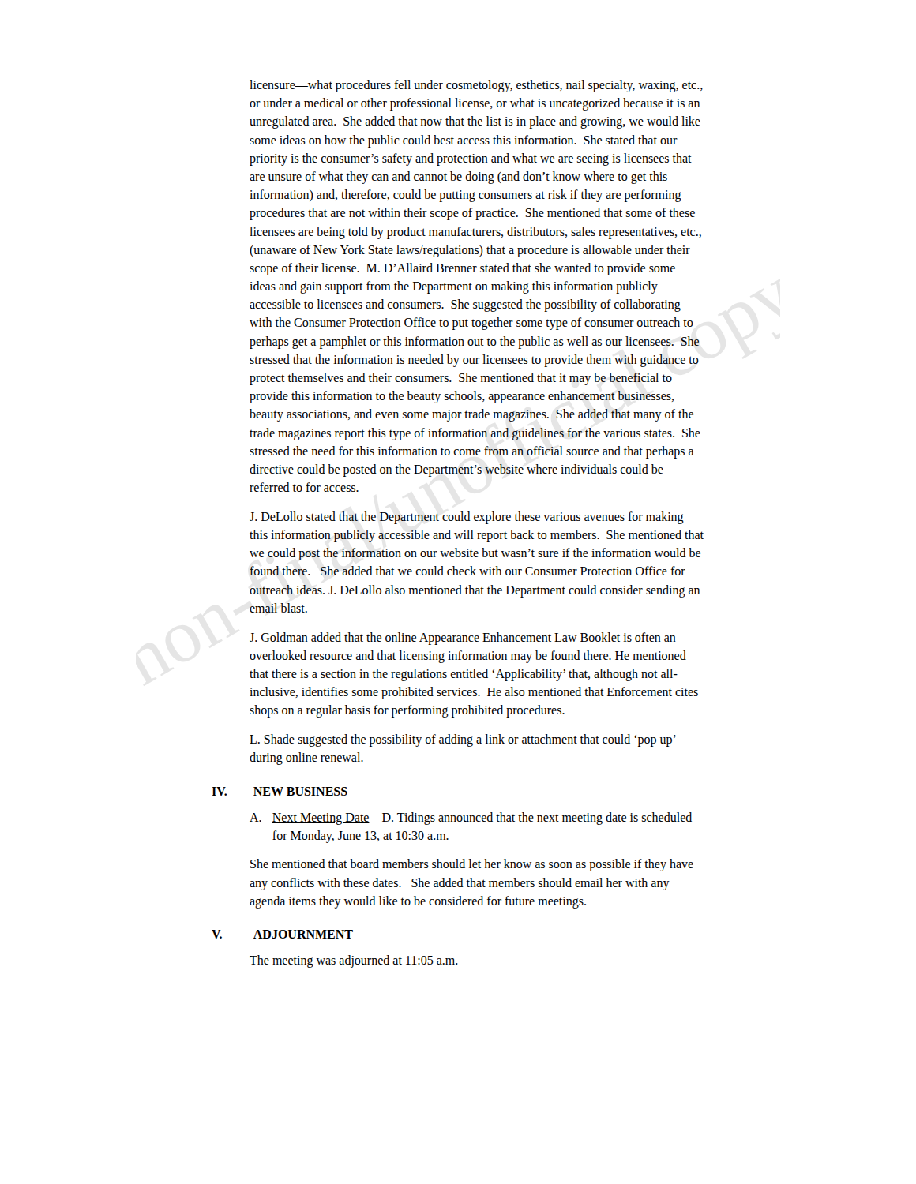non-final/unofficial copy
licensure—what procedures fell under cosmetology, esthetics, nail specialty, waxing, etc., or under a medical or other professional license, or what is uncategorized because it is an unregulated area. She added that now that the list is in place and growing, we would like some ideas on how the public could best access this information. She stated that our priority is the consumer’s safety and protection and what we are seeing is licensees that are unsure of what they can and cannot be doing (and don’t know where to get this information) and, therefore, could be putting consumers at risk if they are performing procedures that are not within their scope of practice. She mentioned that some of these licensees are being told by product manufacturers, distributors, sales representatives, etc., (unaware of New York State laws/regulations) that a procedure is allowable under their scope of their license. M. D’Allaird Brenner stated that she wanted to provide some ideas and gain support from the Department on making this information publicly accessible to licensees and consumers. She suggested the possibility of collaborating with the Consumer Protection Office to put together some type of consumer outreach to perhaps get a pamphlet or this information out to the public as well as our licensees. She stressed that the information is needed by our licensees to provide them with guidance to protect themselves and their consumers. She mentioned that it may be beneficial to provide this information to the beauty schools, appearance enhancement businesses, beauty associations, and even some major trade magazines. She added that many of the trade magazines report this type of information and guidelines for the various states. She stressed the need for this information to come from an official source and that perhaps a directive could be posted on the Department’s website where individuals could be referred to for access.
J. DeLollo stated that the Department could explore these various avenues for making this information publicly accessible and will report back to members. She mentioned that we could post the information on our website but wasn’t sure if the information would be found there. She added that we could check with our Consumer Protection Office for outreach ideas. J. DeLollo also mentioned that the Department could consider sending an email blast.
J. Goldman added that the online Appearance Enhancement Law Booklet is often an overlooked resource and that licensing information may be found there. He mentioned that there is a section in the regulations entitled ‘Applicability’ that, although not all-inclusive, identifies some prohibited services. He also mentioned that Enforcement cites shops on a regular basis for performing prohibited procedures.
L. Shade suggested the possibility of adding a link or attachment that could ‘pop up’ during online renewal.
IV. NEW BUSINESS
A. Next Meeting Date – D. Tidings announced that the next meeting date is scheduled for Monday, June 13, at 10:30 a.m.
She mentioned that board members should let her know as soon as possible if they have any conflicts with these dates. She added that members should email her with any agenda items they would like to be considered for future meetings.
V. ADJOURNMENT
The meeting was adjourned at 11:05 a.m.